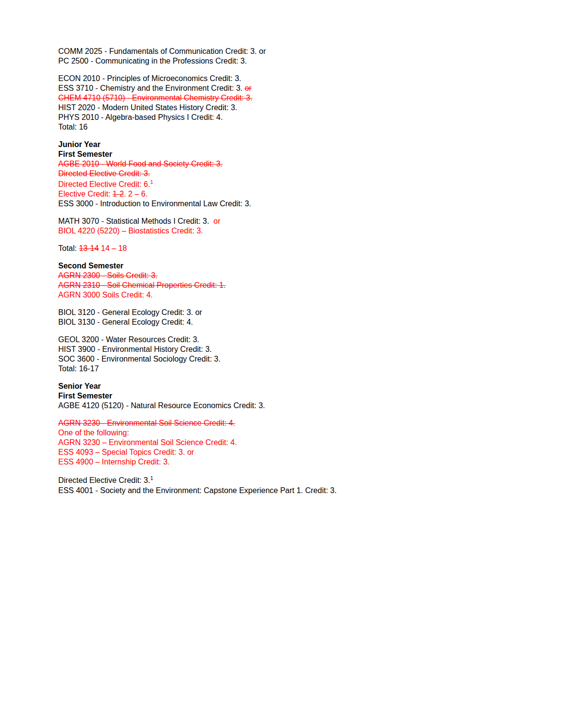COMM 2025 - Fundamentals of Communication Credit: 3. or
PC 2500 - Communicating in the Professions Credit: 3.
ECON 2010 - Principles of Microeconomics Credit: 3.
ESS 3710 - Chemistry and the Environment Credit: 3. or
CHEM 4710 (5710) - Environmental Chemistry Credit: 3.
HIST 2020 - Modern United States History Credit: 3.
PHYS 2010 - Algebra-based Physics I Credit: 4.
Total: 16
Junior Year
First Semester
AGBE 2010 - World Food and Society Credit: 3.
Directed Elective Credit: 3.
Directed Elective Credit: 6.1
Elective Credit: 1-2. 2 – 6.
ESS 3000 - Introduction to Environmental Law Credit: 3.
MATH 3070 - Statistical Methods I Credit: 3. or
BIOL 4220 (5220) – Biostatistics Credit: 3.
Total: 13-14 14 – 18
Second Semester
AGRN 2300 - Soils Credit: 3.
AGRN 2310 - Soil Chemical Properties Credit: 1.
AGRN 3000 Soils Credit: 4.
BIOL 3120 - General Ecology Credit: 3. or
BIOL 3130 - General Ecology Credit: 4.
GEOL 3200 - Water Resources Credit: 3.
HIST 3900 - Environmental History Credit: 3.
SOC 3600 - Environmental Sociology Credit: 3.
Total: 16-17
Senior Year
First Semester
AGBE 4120 (5120) - Natural Resource Economics Credit: 3.
AGRN 3230 - Environmental Soil Science Credit: 4.
One of the following:
AGRN 3230 – Environmental Soil Science Credit: 4.
ESS 4093 – Special Topics Credit: 3. or
ESS 4900 – Internship Credit: 3.
Directed Elective Credit: 3.1
ESS 4001 - Society and the Environment: Capstone Experience Part 1. Credit: 3.